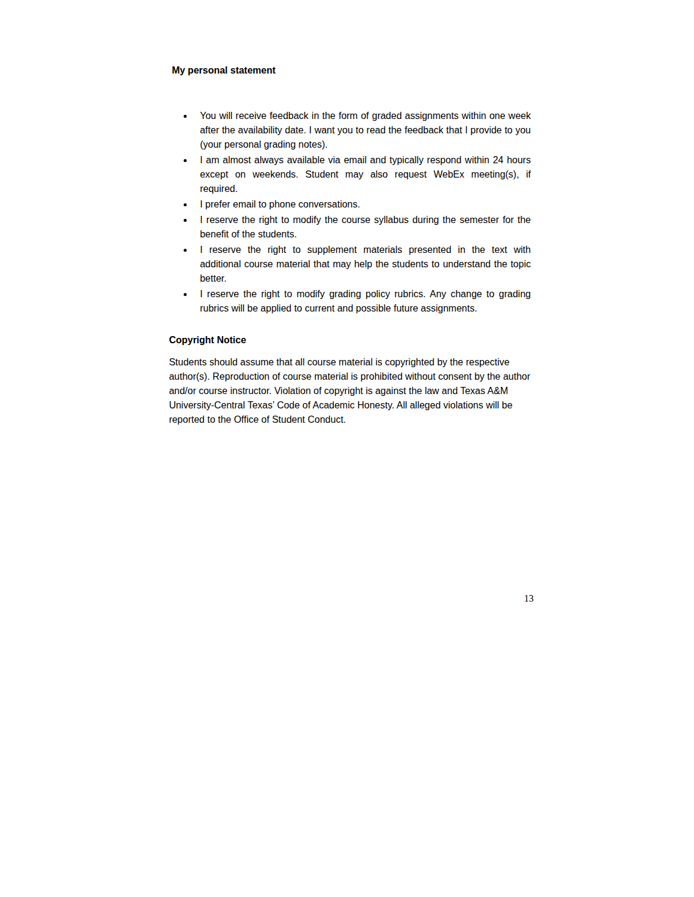My personal statement
You will receive feedback in the form of graded assignments within one week after the availability date. I want you to read the feedback that I provide to you (your personal grading notes).
I am almost always available via email and typically respond within 24 hours except on weekends. Student may also request WebEx meeting(s), if required.
I prefer email to phone conversations.
I reserve the right to modify the course syllabus during the semester for the benefit of the students.
I reserve the right to supplement materials presented in the text with additional course material that may help the students to understand the topic better.
I reserve the right to modify grading policy rubrics. Any change to grading rubrics will be applied to current and possible future assignments.
Copyright Notice
Students should assume that all course material is copyrighted by the respective author(s). Reproduction of course material is prohibited without consent by the author and/or course instructor. Violation of copyright is against the law and Texas A&M University-Central Texas’ Code of Academic Honesty. All alleged violations will be reported to the Office of Student Conduct.
13